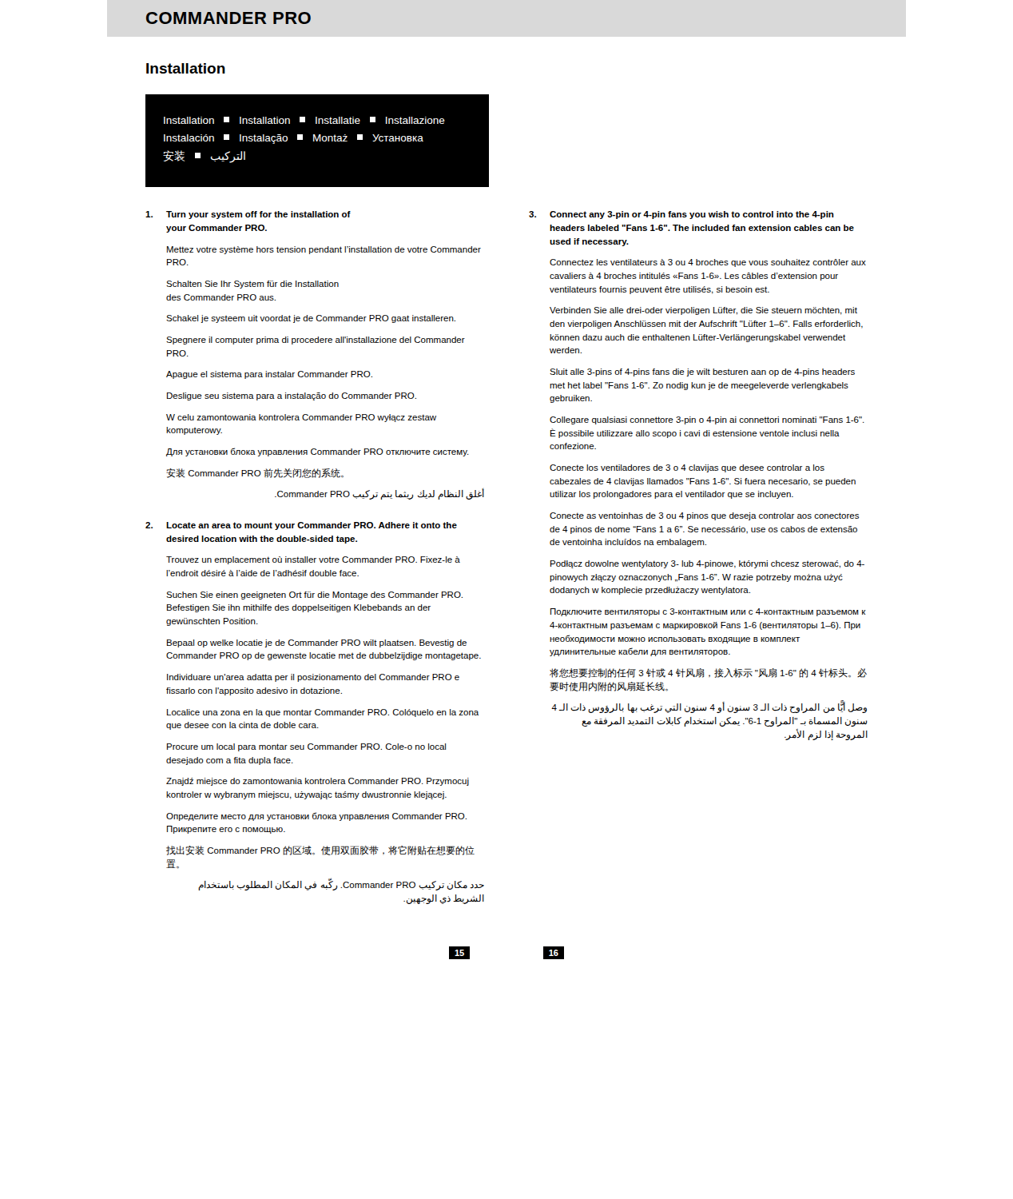COMMANDER PRO
Installation
Installation Installation Installatie Installazione
Instalación Instalação Montaż Установка
安装 التركيب
Turn your system off for the installation of
your Commander PRO.
Mettez votre système hors tension pendant l’installation de votre Commander PRO.
Schalten Sie Ihr System für die Installation
des Commander PRO aus.
Schakel je systeem uit voordat je de Commander PRO gaat installeren.
Spegnere il computer prima di procedere all'installazione del Commander PRO.
Apague el sistema para instalar Commander PRO.
Desligue seu sistema para a instalação do Commander PRO.
W celu zamontowania kontrolera Commander PRO wyłącz zestaw komputerowy.
Для установки блока управления Commander PRO отключите систему.
安装 Commander PRO 前先关闭您的系统。
أغلق النظام لديك ريثما يتم تركيب Commander PRO.
Locate an area to mount your Commander PRO. Adhere it onto the desired location with the double-sided tape.
Trouvez un emplacement où installer votre Commander PRO. Fixez-le à l’endroit désiré à l’aide de l’adhésif double face.
Suchen Sie einen geeigneten Ort für die Montage des Commander PRO. Befestigen Sie ihn mithilfe des doppelseitigen Klebebands an der gewünschten Position.
Bepaal op welke locatie je de Commander PRO wilt plaatsen. Bevestig de Commander PRO op de gewenste locatie met de dubbelzijdige montagetape.
Individuare un'area adatta per il posizionamento del Commander PRO e fissarlo con l'apposito adesivo in dotazione.
Localice una zona en la que montar Commander PRO. Colóquelo en la zona que desee con la cinta de doble cara.
Procure um local para montar seu Commander PRO. Cole-o no local desejado com a fita dupla face.
Znajdź miejsce do zamontowania kontrolera Commander PRO. Przymocuj kontroler w wybranym miejscu, używając taśmy dwustronnie klejącej.
Определите место для установки блока управления Commander PRO. Прикрепите его с помощью.
找出安装 Commander PRO 的区域。使用双面胶带，将它附贴在想要的位置。
حدد مكان تركيب Commander PRO. ركّبه في المكان المطلوب باستخدام الشريط ذي الوجهين.
Connect any 3-pin or 4-pin fans you wish to control into the 4-pin headers labeled "Fans 1-6". The included fan extension cables can be used if necessary.
Connectez les ventilateurs à 3 ou 4 broches que vous souhaitez contrôler aux cavaliers à 4 broches intitulés «Fans 1-6». Les câbles d’extension pour ventilateurs fournis peuvent être utilisés, si besoin est.
Verbinden Sie alle drei-oder vierpoligen Lüfter, die Sie steuern möchten, mit den vierpoligen Anschlüssen mit der Aufschrift "Lüfter 1–6". Falls erforderlich, können dazu auch die enthaltenen Lüfter-Verlängerungskabel verwendet werden.
Sluit alle 3-pins of 4-pins fans die je wilt besturen aan op de 4-pins headers met het label "Fans 1-6". Zo nodig kun je de meegeleverde verlengkabels gebruiken.
Collegare qualsiasi connettore 3-pin o 4-pin ai connettori nominati "Fans 1-6". È possibile utilizzare allo scopo i cavi di estensione ventole inclusi nella confezione.
Conecte los ventiladores de 3 o 4 clavijas que desee controlar a los cabezales de 4 clavijas llamados "Fans 1-6". Si fuera necesario, se pueden utilizar los prolongadores para el ventilador que se incluyen.
Conecte as ventoinhas de 3 ou 4 pinos que deseja controlar aos conectores de 4 pinos de nome “Fans 1 a 6”. Se necessário, use os cabos de extensão de ventoinha incluídos na embalagem.
Podłącz dowolne wentylatory 3- lub 4-pinowe, którymi chcesz sterować, do 4-pinowych złączy oznaczonych „Fans 1-6”. W razie potrzeby można użyć dodanych w komplecie przedłużaczy wentylatora.
Подключите вентиляторы с 3-контактным или с 4-контактным разъемом к 4-контактным разъемам с маркировкой Fans 1-6 (вентиляторы 1–6). При необходимости можно использовать входящие в комплект удлинительные кабели для вентиляторов.
将您想要控制的任何 3 针或 4 针风扇，接入标示 "风扇 1-6" 的 4 针标头。必要时使用内附的风扇延长线。
وصل أيًّا من المراوح ذات الـ 3 سنون أو 4 سنون التي ترغب بها بالرؤوس ذات الـ 4 سنون المسماة بـ "المراوح 1-6". يمكن استخدام كابلات التمديد المرفقة مع المروحة إذا لزم الأمر.
15
16